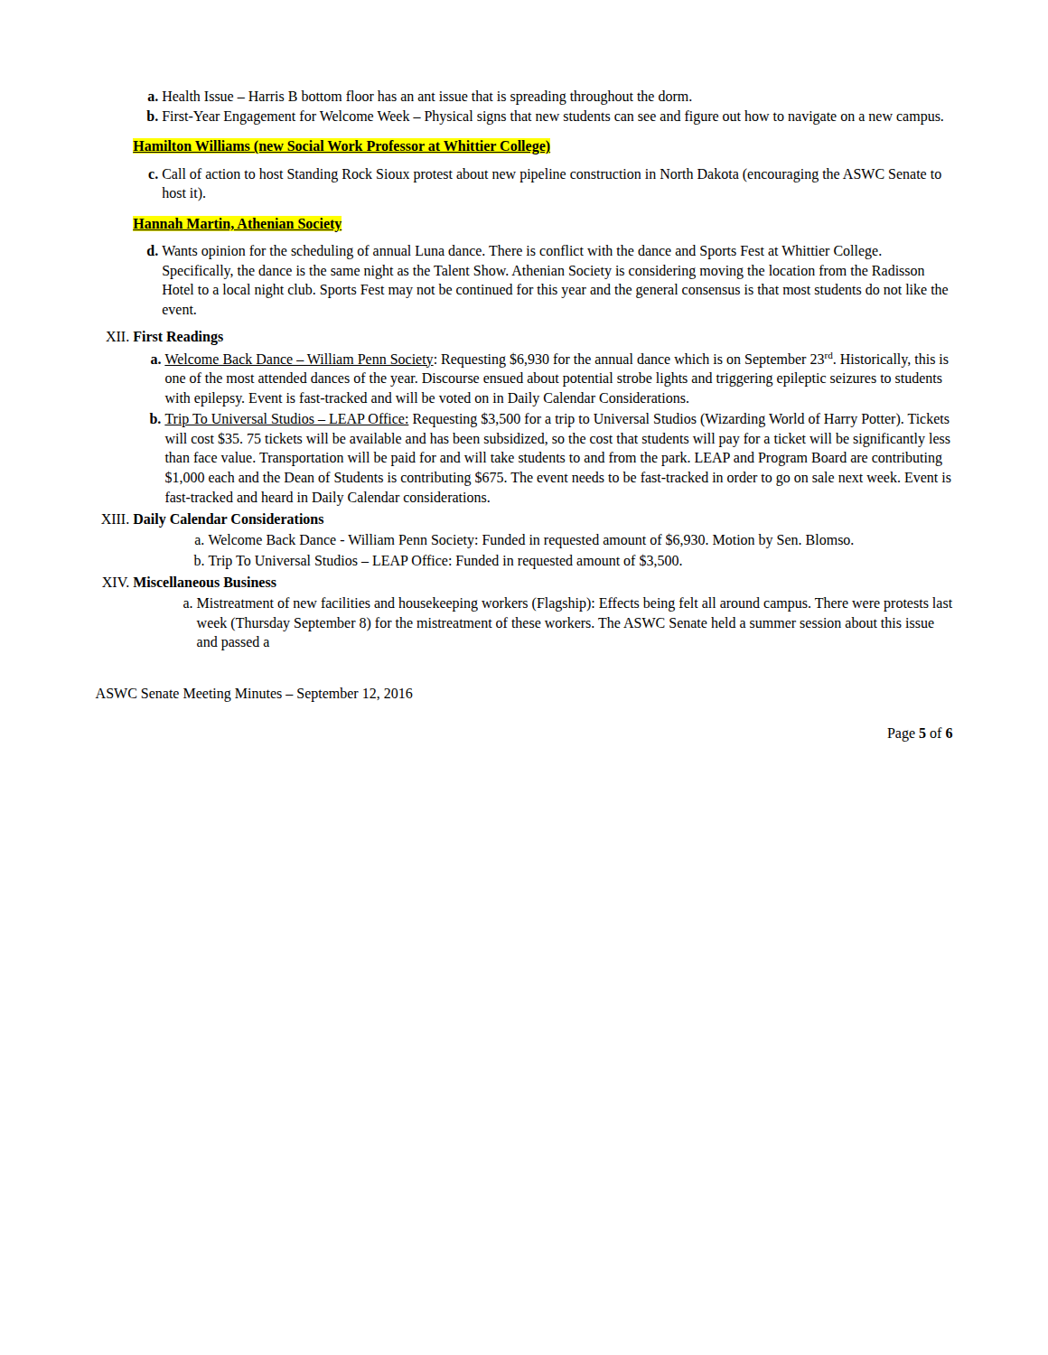Health Issue – Harris B bottom floor has an ant issue that is spreading throughout the dorm.
First-Year Engagement for Welcome Week – Physical signs that new students can see and figure out how to navigate on a new campus.
Hamilton Williams (new Social Work Professor at Whittier College)
Call of action to host Standing Rock Sioux protest about new pipeline construction in North Dakota (encouraging the ASWC Senate to host it).
Hannah Martin, Athenian Society
Wants opinion for the scheduling of annual Luna dance. There is conflict with the dance and Sports Fest at Whittier College. Specifically, the dance is the same night as the Talent Show. Athenian Society is considering moving the location from the Radisson Hotel to a local night club. Sports Fest may not be continued for this year and the general consensus is that most students do not like the event.
First Readings
Welcome Back Dance – William Penn Society: Requesting $6,930 for the annual dance which is on September 23rd. Historically, this is one of the most attended dances of the year. Discourse ensued about potential strobe lights and triggering epileptic seizures to students with epilepsy. Event is fast-tracked and will be voted on in Daily Calendar Considerations.
Trip To Universal Studios – LEAP Office: Requesting $3,500 for a trip to Universal Studios (Wizarding World of Harry Potter). Tickets will cost $35. 75 tickets will be available and has been subsidized, so the cost that students will pay for a ticket will be significantly less than face value. Transportation will be paid for and will take students to and from the park. LEAP and Program Board are contributing $1,000 each and the Dean of Students is contributing $675. The event needs to be fast-tracked in order to go on sale next week. Event is fast-tracked and heard in Daily Calendar considerations.
Daily Calendar Considerations
Welcome Back Dance - William Penn Society: Funded in requested amount of $6,930. Motion by Sen. Blomso.
Trip To Universal Studios – LEAP Office: Funded in requested amount of $3,500.
Miscellaneous Business
Mistreatment of new facilities and housekeeping workers (Flagship): Effects being felt all around campus. There were protests last week (Thursday September 8) for the mistreatment of these workers. The ASWC Senate held a summer session about this issue and passed a
ASWC Senate Meeting Minutes – September 12, 2016
Page 5 of 6